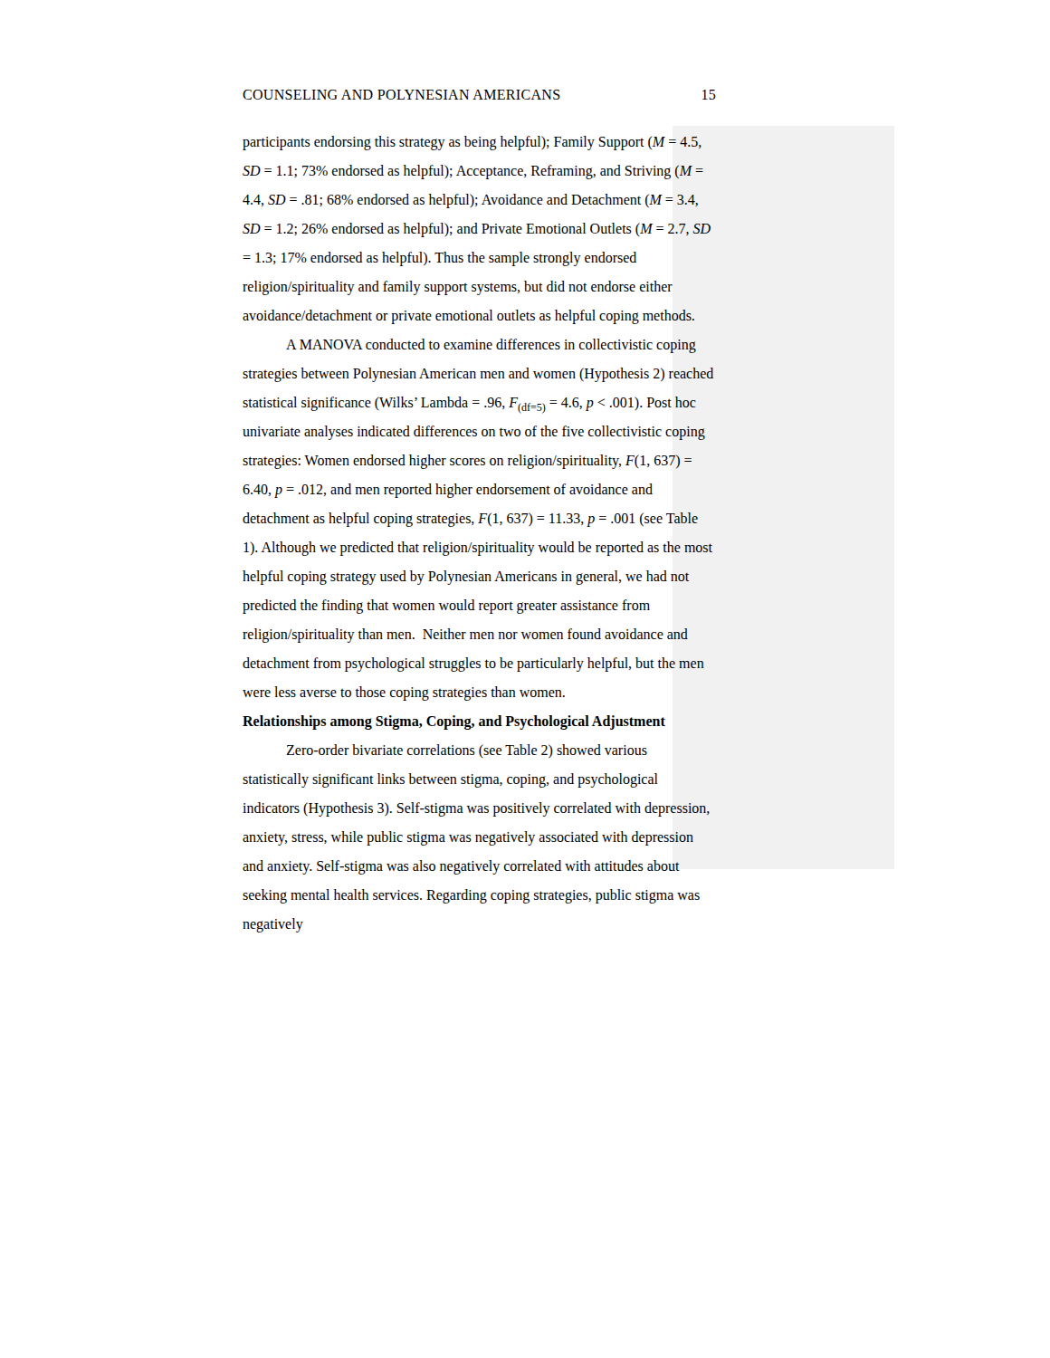Counseling and Polynesian Americans 15
participants endorsing this strategy as being helpful); Family Support (M = 4.5, SD = 1.1; 73% endorsed as helpful); Acceptance, Reframing, and Striving (M = 4.4, SD = .81; 68% endorsed as helpful); Avoidance and Detachment (M = 3.4, SD = 1.2; 26% endorsed as helpful); and Private Emotional Outlets (M = 2.7, SD = 1.3; 17% endorsed as helpful). Thus the sample strongly endorsed religion/spirituality and family support systems, but did not endorse either avoidance/detachment or private emotional outlets as helpful coping methods.
A MANOVA conducted to examine differences in collectivistic coping strategies between Polynesian American men and women (Hypothesis 2) reached statistical significance (Wilks’ Lambda = .96, F(df=5) = 4.6, p < .001). Post hoc univariate analyses indicated differences on two of the five collectivistic coping strategies: Women endorsed higher scores on religion/spirituality, F(1, 637) = 6.40, p = .012, and men reported higher endorsement of avoidance and detachment as helpful coping strategies, F(1, 637) = 11.33, p = .001 (see Table 1). Although we predicted that religion/spirituality would be reported as the most helpful coping strategy used by Polynesian Americans in general, we had not predicted the finding that women would report greater assistance from religion/spirituality than men. Neither men nor women found avoidance and detachment from psychological struggles to be particularly helpful, but the men were less averse to those coping strategies than women.
Relationships among Stigma, Coping, and Psychological Adjustment
Zero-order bivariate correlations (see Table 2) showed various statistically significant links between stigma, coping, and psychological indicators (Hypothesis 3). Self-stigma was positively correlated with depression, anxiety, stress, while public stigma was negatively associated with depression and anxiety. Self-stigma was also negatively correlated with attitudes about seeking mental health services. Regarding coping strategies, public stigma was negatively